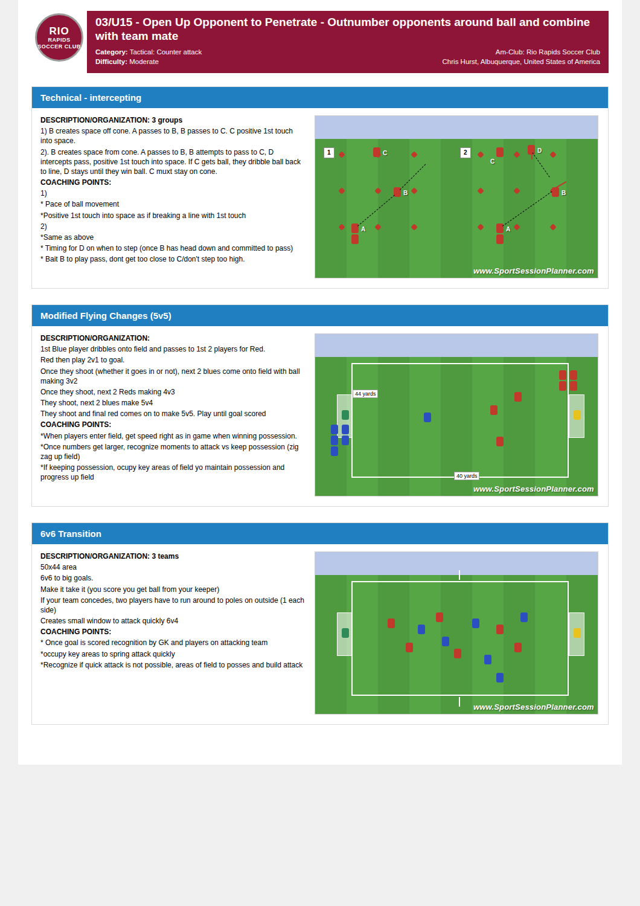RIO RAPIDS SOCCER CLUB
03/U15 - Open Up Opponent to Penetrate - Outnumber opponents around ball and combine with team mate
Category: Tactical: Counter attack
Difficulty: Moderate
Am-Club: Rio Rapids Soccer Club
Chris Hurst, Albuquerque, United States of America
Technical - intercepting
DESCRIPTION/ORGANIZATION: 3 groups
1) B creates space off cone. A passes to B, B passes to C. C positive 1st touch into space.
2). B creates space from cone. A passes to B, B attempts to pass to C, D intercepts pass, positive 1st touch into space. If C gets ball, they dribble ball back to line, D stays until they win ball. C muxt stay on cone.
COACHING POINTS:
1)
* Pace of ball movement
*Positive 1st touch into space as if breaking a line with 1st touch
2)
*Same as above
* Timing for D on when to step (once B has head down and committed to pass)
* Bait B to play pass, dont get too close to C/don't step too high.
1
2
C
B
A
C
D
B
A
www.SportSessionPlanner.com
Modified Flying Changes (5v5)
DESCRIPTION/ORGANIZATION:
1st Blue player dribbles onto field and passes to 1st 2 players for Red.
Red then play 2v1 to goal.
Once they shoot (whether it goes in or not), next 2 blues come onto field with ball making 3v2
Once they shoot, next 2 Reds making 4v3
They shoot, next 2 blues make 5v4
They shoot and final red comes on to make 5v5. Play until goal scored
COACHING POINTS:
*When players enter field, get speed right as in game when winning possession.
*Once numbers get larger, recognize moments to attack vs keep possession (zig zag up field)
*If keeping possession, ocupy key areas of field yo maintain possession and progress up field
44 yards
40 yards
www.SportSessionPlanner.com
6v6 Transition
DESCRIPTION/ORGANIZATION: 3 teams
50x44 area
6v6 to big goals.
Make it take it (you score you get ball from your keeper)
If your team concedes, two players have to run around to poles on outside (1 each side)
Creates small window to attack quickly 6v4
COACHING POINTS:
* Once goal is scored recognition by GK and players on attacking team
*occupy key areas to spring attack quickly
*Recognize if quick attack is not possible, areas of field to posses and build attack
www.SportSessionPlanner.com